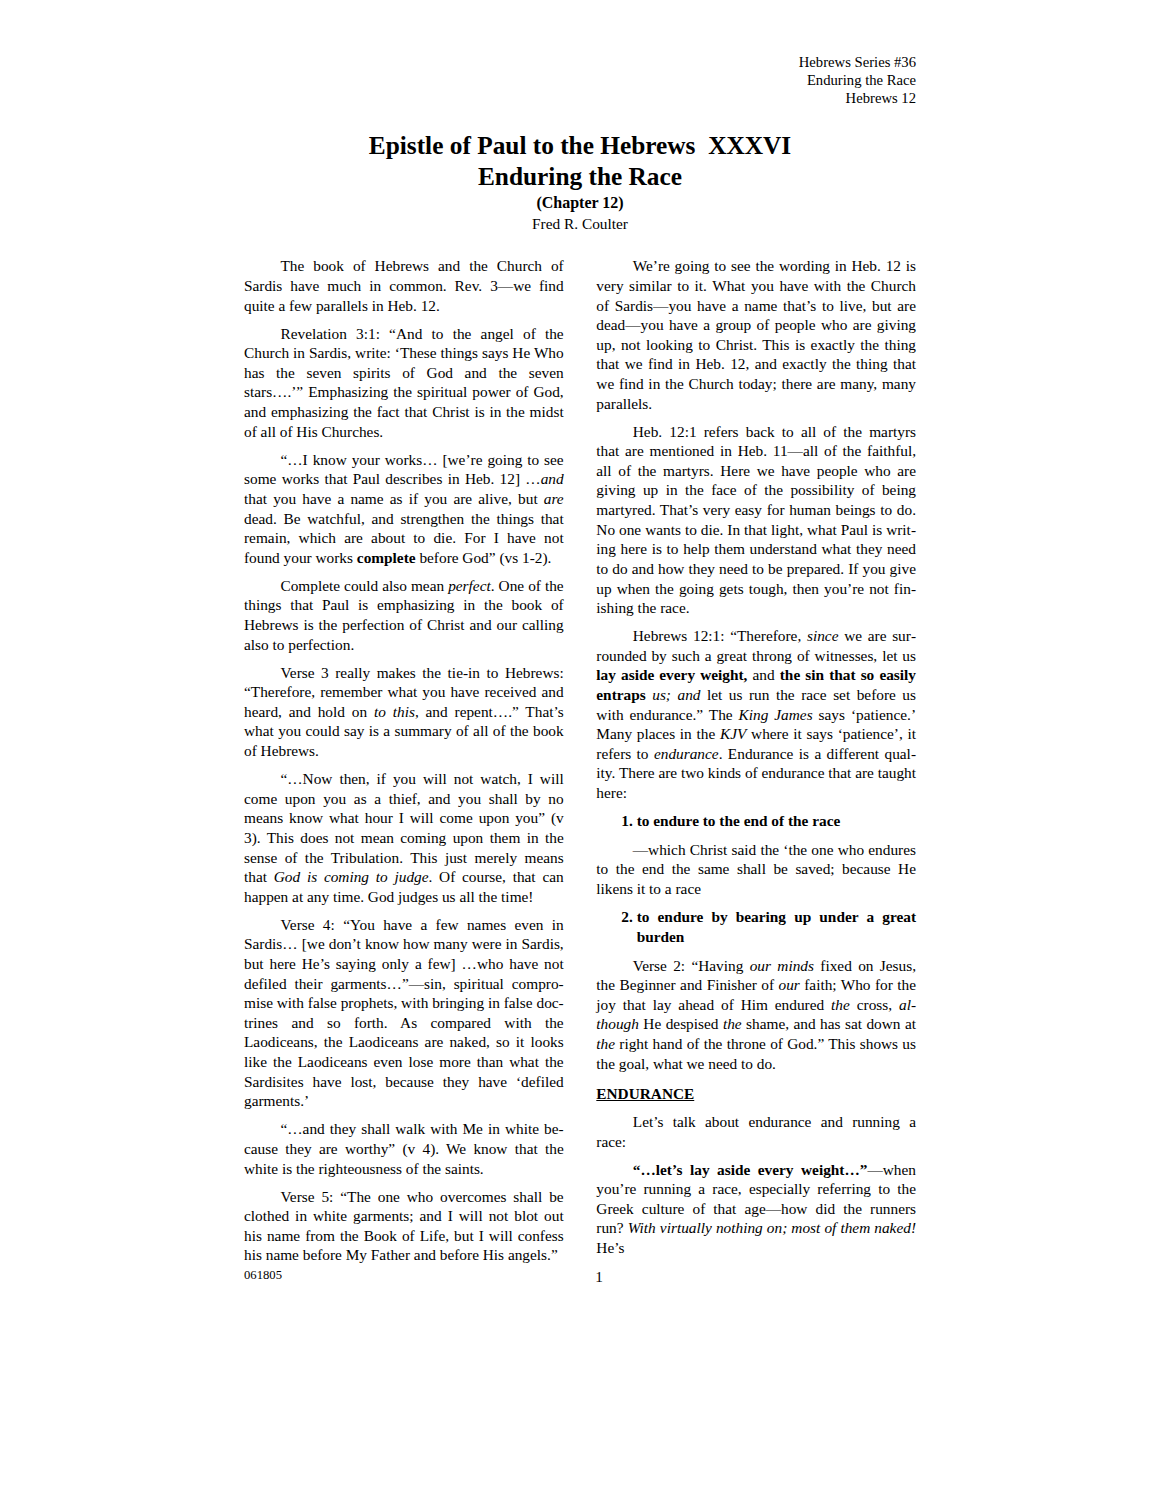Hebrews Series #36
Enduring the Race
Hebrews 12
Epistle of Paul to the Hebrews XXXVI
Enduring the Race
(Chapter 12)
Fred R. Coulter
The book of Hebrews and the Church of Sardis have much in common. Rev. 3—we find quite a few parallels in Heb. 12.
Revelation 3:1: “And to the angel of the Church in Sardis, write: ‘These things says He Who has the seven spirits of God and the seven stars….’” Emphasizing the spiritual power of God, and emphasizing the fact that Christ is in the midst of all of His Churches.
“…I know your works… [we’re going to see some works that Paul describes in Heb. 12] …and that you have a name as if you are alive, but are dead. Be watchful, and strengthen the things that remain, which are about to die. For I have not found your works complete before God” (vs 1-2).
Complete could also mean perfect. One of the things that Paul is emphasizing in the book of Hebrews is the perfection of Christ and our calling also to perfection.
Verse 3 really makes the tie-in to Hebrews: “Therefore, remember what you have received and heard, and hold on to this, and repent….” That’s what you could say is a summary of all of the book of Hebrews.
“…Now then, if you will not watch, I will come upon you as a thief, and you shall by no means know what hour I will come upon you” (v 3). This does not mean coming upon them in the sense of the Tribulation. This just merely means that God is coming to judge. Of course, that can happen at any time. God judges us all the time!
Verse 4: “You have a few names even in Sardis… [we don’t know how many were in Sardis, but here He’s saying only a few] …who have not defiled their garments…”—sin, spiritual compromise with false prophets, with bringing in false doctrines and so forth. As compared with the Laodiceans, the Laodiceans are naked, so it looks like the Laodiceans even lose more than what the Sardisites have lost, because they have ‘defiled garments.’
“…and they shall walk with Me in white because they are worthy” (v 4). We know that the white is the righteousness of the saints.
Verse 5: “The one who overcomes shall be clothed in white garments; and I will not blot out his name from the Book of Life, but I will confess his name before My Father and before His angels.”
We’re going to see the wording in Heb. 12 is very similar to it. What you have with the Church of Sardis—you have a name that’s to live, but are dead—you have a group of people who are giving up, not looking to Christ. This is exactly the thing that we find in Heb. 12, and exactly the thing that we find in the Church today; there are many, many parallels.
Heb. 12:1 refers back to all of the martyrs that are mentioned in Heb. 11—all of the faithful, all of the martyrs. Here we have people who are giving up in the face of the possibility of being martyred. That’s very easy for human beings to do. No one wants to die. In that light, what Paul is writing here is to help them understand what they need to do and how they need to be prepared. If you give up when the going gets tough, then you’re not finishing the race.
Hebrews 12:1: “Therefore, since we are surrounded by such a great throng of witnesses, let us lay aside every weight, and the sin that so easily entraps us; and let us run the race set before us with endurance.” The King James says ‘patience.’ Many places in the KJV where it says ‘patience’, it refers to endurance. Endurance is a different quality. There are two kinds of endurance that are taught here:
to endure to the end of the race
—which Christ said the ‘the one who endures to the end the same shall be saved; because He likens it to a race
to endure by bearing up under a great burden
Verse 2: “Having our minds fixed on Jesus, the Beginner and Finisher of our faith; Who for the joy that lay ahead of Him endured the cross, although He despised the shame, and has sat down at the right hand of the throne of God.” This shows us the goal, what we need to do.
Endurance
Let’s talk about endurance and running a race:
“…let’s lay aside every weight…”—when you’re running a race, especially referring to the Greek culture of that age—how did the runners run? With virtually nothing on; most of them naked! He’s
061805
1